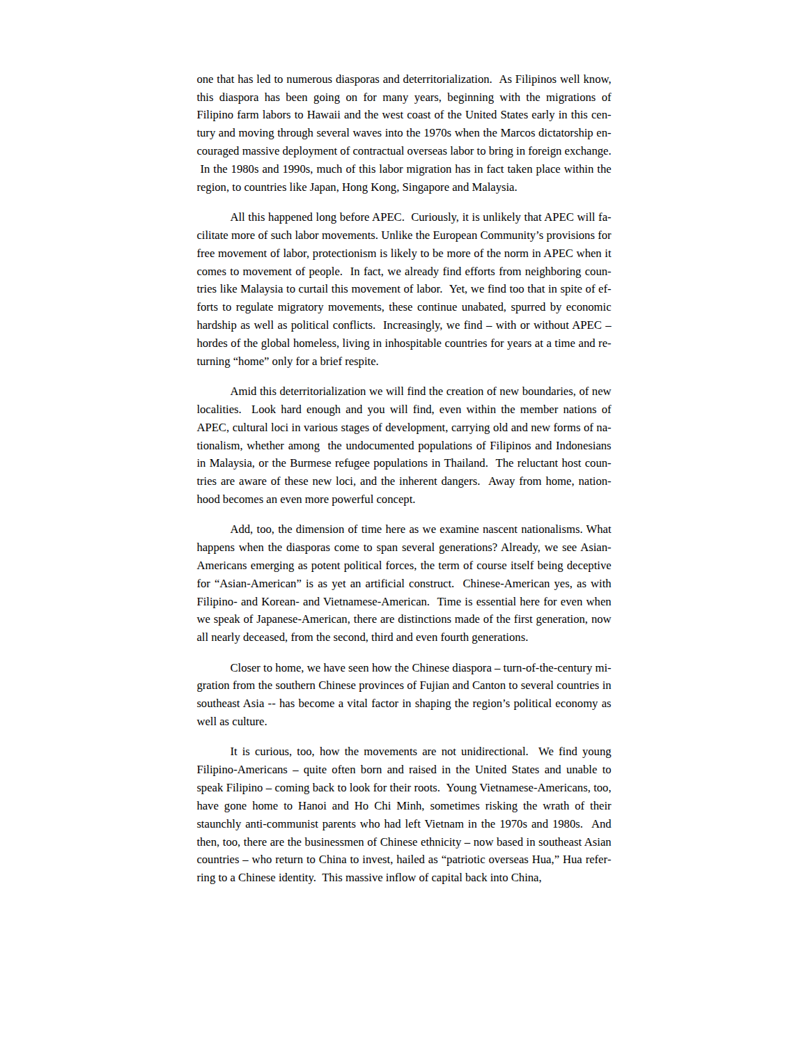one that has led to numerous diasporas and deterritorialization. As Filipinos well know, this diaspora has been going on for many years, beginning with the migrations of Filipino farm labors to Hawaii and the west coast of the United States early in this century and moving through several waves into the 1970s when the Marcos dictatorship encouraged massive deployment of contractual overseas labor to bring in foreign exchange. In the 1980s and 1990s, much of this labor migration has in fact taken place within the region, to countries like Japan, Hong Kong, Singapore and Malaysia.
All this happened long before APEC. Curiously, it is unlikely that APEC will facilitate more of such labor movements. Unlike the European Community’s provisions for free movement of labor, protectionism is likely to be more of the norm in APEC when it comes to movement of people. In fact, we already find efforts from neighboring countries like Malaysia to curtail this movement of labor. Yet, we find too that in spite of efforts to regulate migratory movements, these continue unabated, spurred by economic hardship as well as political conflicts. Increasingly, we find – with or without APEC – hordes of the global homeless, living in inhospitable countries for years at a time and returning “home” only for a brief respite.
Amid this deterritorialization we will find the creation of new boundaries, of new localities. Look hard enough and you will find, even within the member nations of APEC, cultural loci in various stages of development, carrying old and new forms of nationalism, whether among the undocumented populations of Filipinos and Indonesians in Malaysia, or the Burmese refugee populations in Thailand. The reluctant host countries are aware of these new loci, and the inherent dangers. Away from home, nationhood becomes an even more powerful concept.
Add, too, the dimension of time here as we examine nascent nationalisms. What happens when the diasporas come to span several generations? Already, we see Asian-Americans emerging as potent political forces, the term of course itself being deceptive for “Asian-American” is as yet an artificial construct. Chinese-American yes, as with Filipino- and Korean- and Vietnamese-American. Time is essential here for even when we speak of Japanese-American, there are distinctions made of the first generation, now all nearly deceased, from the second, third and even fourth generations.
Closer to home, we have seen how the Chinese diaspora – turn-of-the-century migration from the southern Chinese provinces of Fujian and Canton to several countries in southeast Asia -- has become a vital factor in shaping the region’s political economy as well as culture.
It is curious, too, how the movements are not unidirectional. We find young Filipino-Americans – quite often born and raised in the United States and unable to speak Filipino – coming back to look for their roots. Young Vietnamese-Americans, too, have gone home to Hanoi and Ho Chi Minh, sometimes risking the wrath of their staunchly anti-communist parents who had left Vietnam in the 1970s and 1980s. And then, too, there are the businessmen of Chinese ethnicity – now based in southeast Asian countries – who return to China to invest, hailed as “patriotic overseas Hua,” Hua referring to a Chinese identity. This massive inflow of capital back into China,